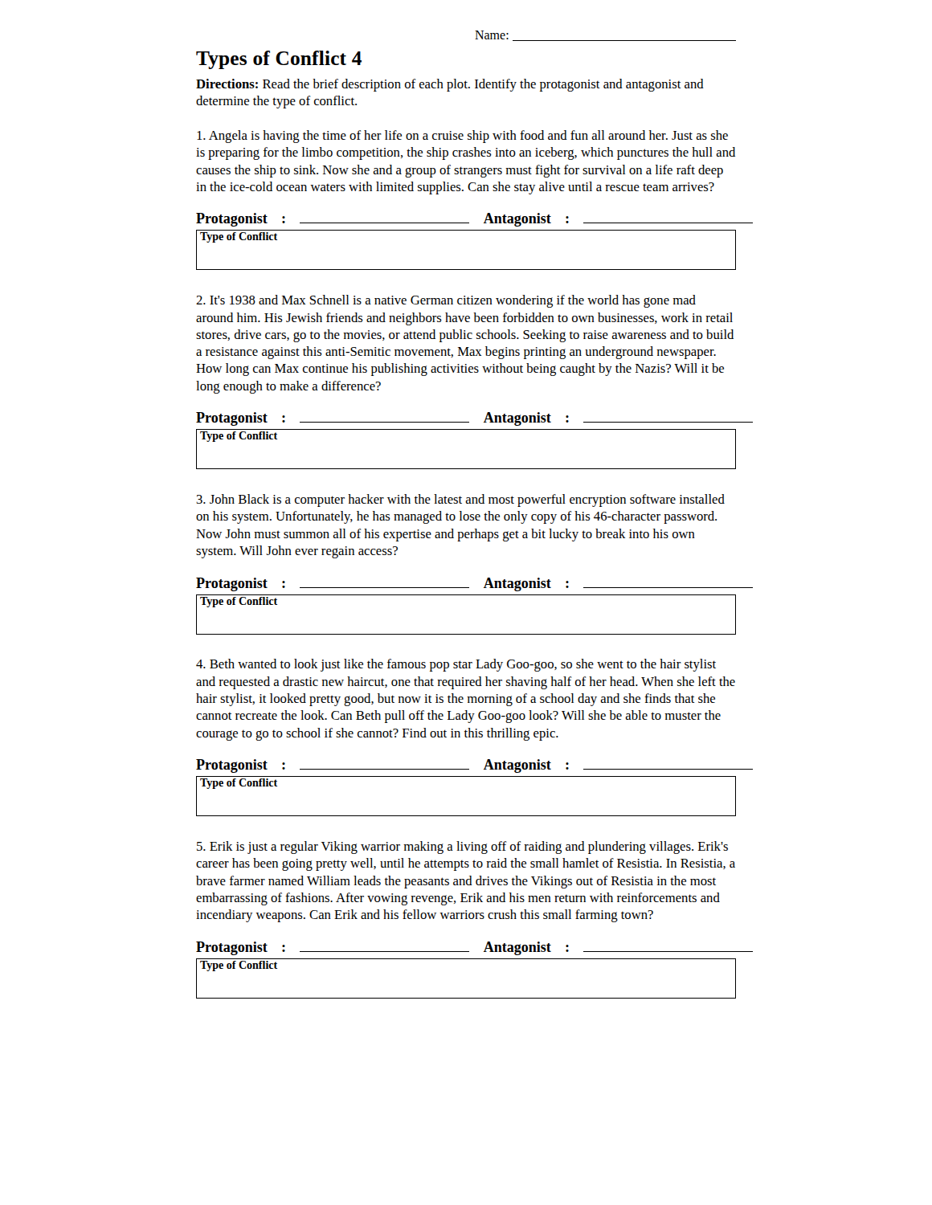Name:
Types of Conflict 4
Directions: Read the brief description of each plot. Identify the protagonist and antagonist and determine the type of conflict.
1. Angela is having the time of her life on a cruise ship with food and fun all around her. Just as she is preparing for the limbo competition, the ship crashes into an iceberg, which punctures the hull and causes the ship to sink. Now she and a group of strangers must fight for survival on a life raft deep in the ice-cold ocean waters with limited supplies. Can she stay alive until a rescue team arrives?
Protagonist: Antagonist:
Type of Conflict
2. It's 1938 and Max Schnell is a native German citizen wondering if the world has gone mad around him. His Jewish friends and neighbors have been forbidden to own businesses, work in retail stores, drive cars, go to the movies, or attend public schools. Seeking to raise awareness and to build a resistance against this anti-Semitic movement, Max begins printing an underground newspaper. How long can Max continue his publishing activities without being caught by the Nazis? Will it be long enough to make a difference?
Protagonist: Antagonist:
Type of Conflict
3. John Black is a computer hacker with the latest and most powerful encryption software installed on his system. Unfortunately, he has managed to lose the only copy of his 46-character password. Now John must summon all of his expertise and perhaps get a bit lucky to break into his own system. Will John ever regain access?
Protagonist: Antagonist:
Type of Conflict
4. Beth wanted to look just like the famous pop star Lady Goo-goo, so she went to the hair stylist and requested a drastic new haircut, one that required her shaving half of her head. When she left the hair stylist, it looked pretty good, but now it is the morning of a school day and she finds that she cannot recreate the look. Can Beth pull off the Lady Goo-goo look? Will she be able to muster the courage to go to school if she cannot? Find out in this thrilling epic.
Protagonist: Antagonist:
Type of Conflict
5. Erik is just a regular Viking warrior making a living off of raiding and plundering villages. Erik's career has been going pretty well, until he attempts to raid the small hamlet of Resistia. In Resistia, a brave farmer named William leads the peasants and drives the Vikings out of Resistia in the most embarrassing of fashions. After vowing revenge, Erik and his men return with reinforcements and incendiary weapons. Can Erik and his fellow warriors crush this small farming town?
Protagonist: Antagonist:
Type of Conflict